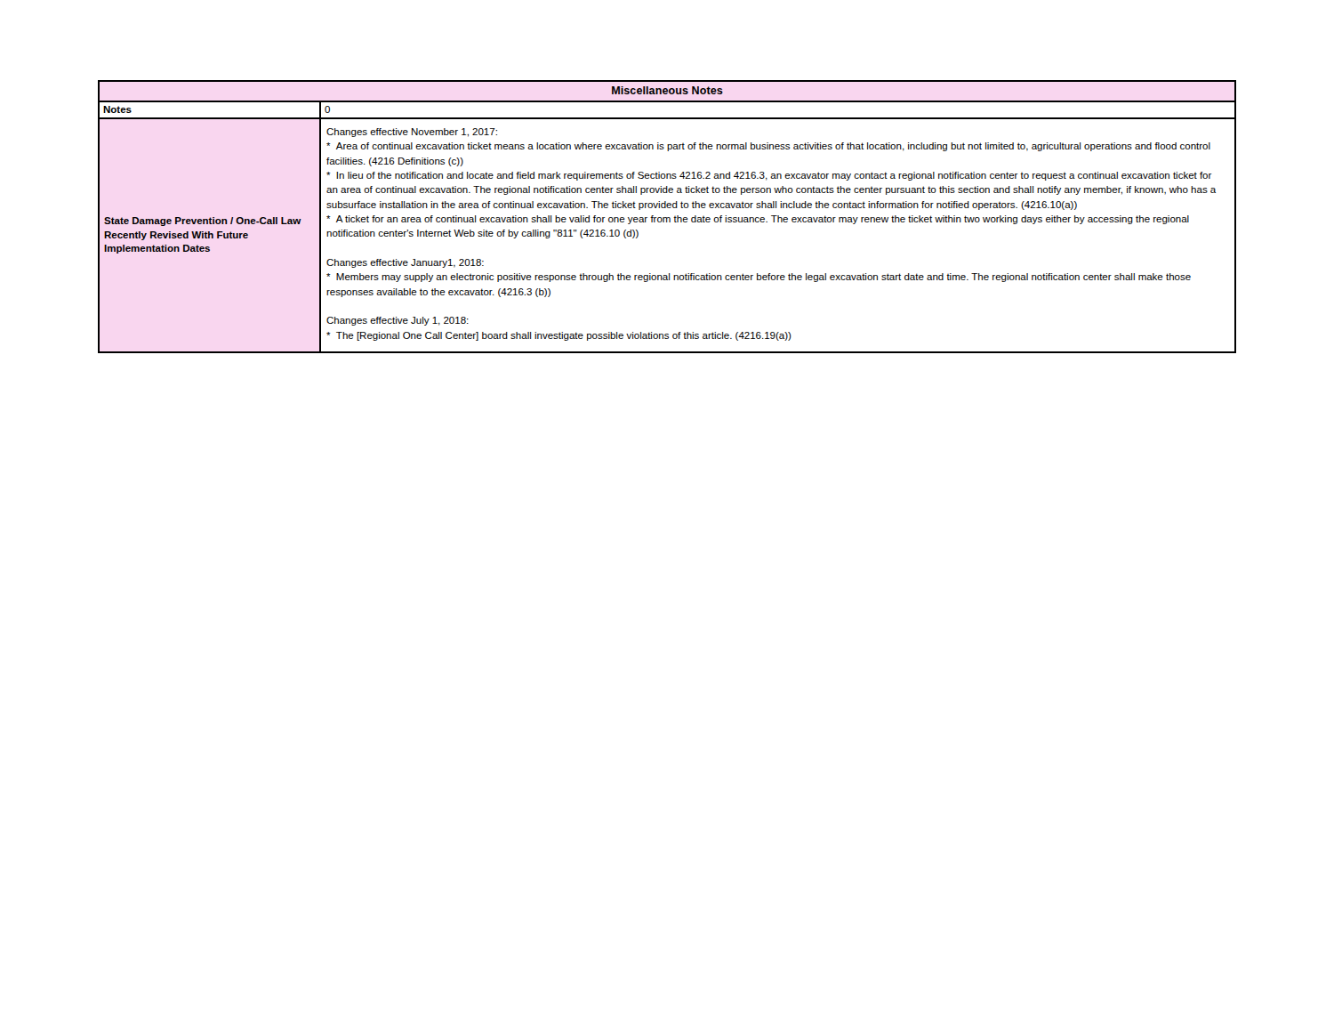| Miscellaneous Notes |
| Notes | 0 |
| State Damage Prevention / One-Call Law Recently Revised With Future Implementation Dates | Changes effective November 1, 2017: * Area of continual excavation ticket means a location where excavation is part of the normal business activities of that location, including but not limited to, agricultural operations and flood control facilities. (4216 Definitions (c)) * In lieu of the notification and locate and field mark requirements of Sections 4216.2 and 4216.3, an excavator may contact a regional notification center to request a continual excavation ticket for an area of continual excavation. The regional notification center shall provide a ticket to the person who contacts the center pursuant to this section and shall notify any member, if known, who has a subsurface installation in the area of continual excavation. The ticket provided to the excavator shall include the contact information for notified operators. (4216.10(a)) * A ticket for an area of continual excavation shall be valid for one year from the date of issuance. The excavator may renew the ticket within two working days either by accessing the regional notification center's Internet Web site of by calling "811" (4216.10 (d)) Changes effective January1, 2018: * Members may supply an electronic positive response through the regional notification center before the legal excavation start date and time. The regional notification center shall make those responses available to the excavator. (4216.3 (b)) Changes effective July 1, 2018: * The [Regional One Call Center] board shall investigate possible violations of this article. (4216.19(a)) |